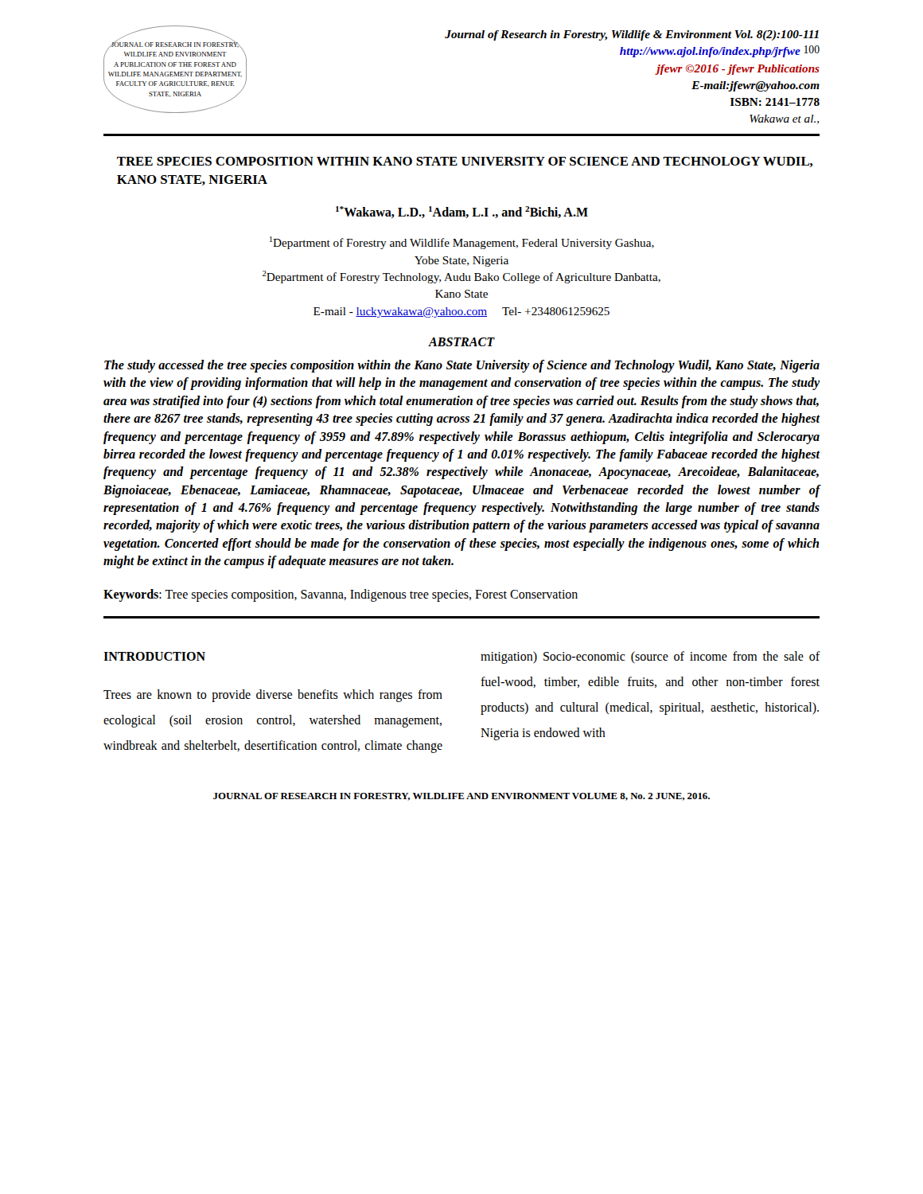JOURNAL OF RESEARCH IN FORESTRY, WILDLIFE AND ENVIRONMENT
A PUBLICATION OF THE FOREST AND WILDLIFE MANAGEMENT DEPARTMENT, FACULTY OF AGRICULTURE, BENUE STATE, NIGERIA
Journal of Research in Forestry, Wildlife & Environment Vol. 8(2):100-111
http://www.ajol.info/index.php/jrfwe 100
jfewr ©2016 - jfewr Publications
E-mail:jfewr@yahoo.com
ISBN: 2141–1778
Wakawa et al.,
Tree Species Composition within Kano State University of Science and Technology Wudil, Kano State, Nigeria
1*Wakawa, L.D., 1Adam, L.I ., and 2Bichi, A.M
1Department of Forestry and Wildlife Management, Federal University Gashua,
Yobe State, Nigeria
2Department of Forestry Technology, Audu Bako College of Agriculture Danbatta,
Kano State
E-mail - luckywakawa@yahoo.com Tel- +2348061259625
ABSTRACT
The study accessed the tree species composition within the Kano State University of Science and Technology Wudil, Kano State, Nigeria with the view of providing information that will help in the management and conservation of tree species within the campus. The study area was stratified into four (4) sections from which total enumeration of tree species was carried out. Results from the study shows that, there are 8267 tree stands, representing 43 tree species cutting across 21 family and 37 genera. Azadirachta indica recorded the highest frequency and percentage frequency of 3959 and 47.89% respectively while Borassus aethiopum, Celtis integrifolia and Sclerocarya birrea recorded the lowest frequency and percentage frequency of 1 and 0.01% respectively. The family Fabaceae recorded the highest frequency and percentage frequency of 11 and 52.38% respectively while Anonaceae, Apocynaceae, Arecoideae, Balanitaceae, Bignoiaceae, Ebenaceae, Lamiaceae, Rhamnaceae, Sapotaceae, Ulmaceae and Verbenaceae recorded the lowest number of representation of 1 and 4.76% frequency and percentage frequency respectively. Notwithstanding the large number of tree stands recorded, majority of which were exotic trees, the various distribution pattern of the various parameters accessed was typical of savanna vegetation. Concerted effort should be made for the conservation of these species, most especially the indigenous ones, some of which might be extinct in the campus if adequate measures are not taken.
Keywords: Tree species composition, Savanna, Indigenous tree species, Forest Conservation
Introduction
Trees are known to provide diverse benefits which ranges from ecological (soil erosion control, watershed management, windbreak and shelterbelt, desertification control, climate change mitigation) Socio-economic (source of income from the sale of fuel-wood, timber, edible fruits, and other non-timber forest products) and cultural (medical, spiritual, aesthetic, historical). Nigeria is endowed with
JOURNAL OF RESEARCH IN FORESTRY, WILDLIFE AND ENVIRONMENT VOLUME 8, No. 2 JUNE, 2016.